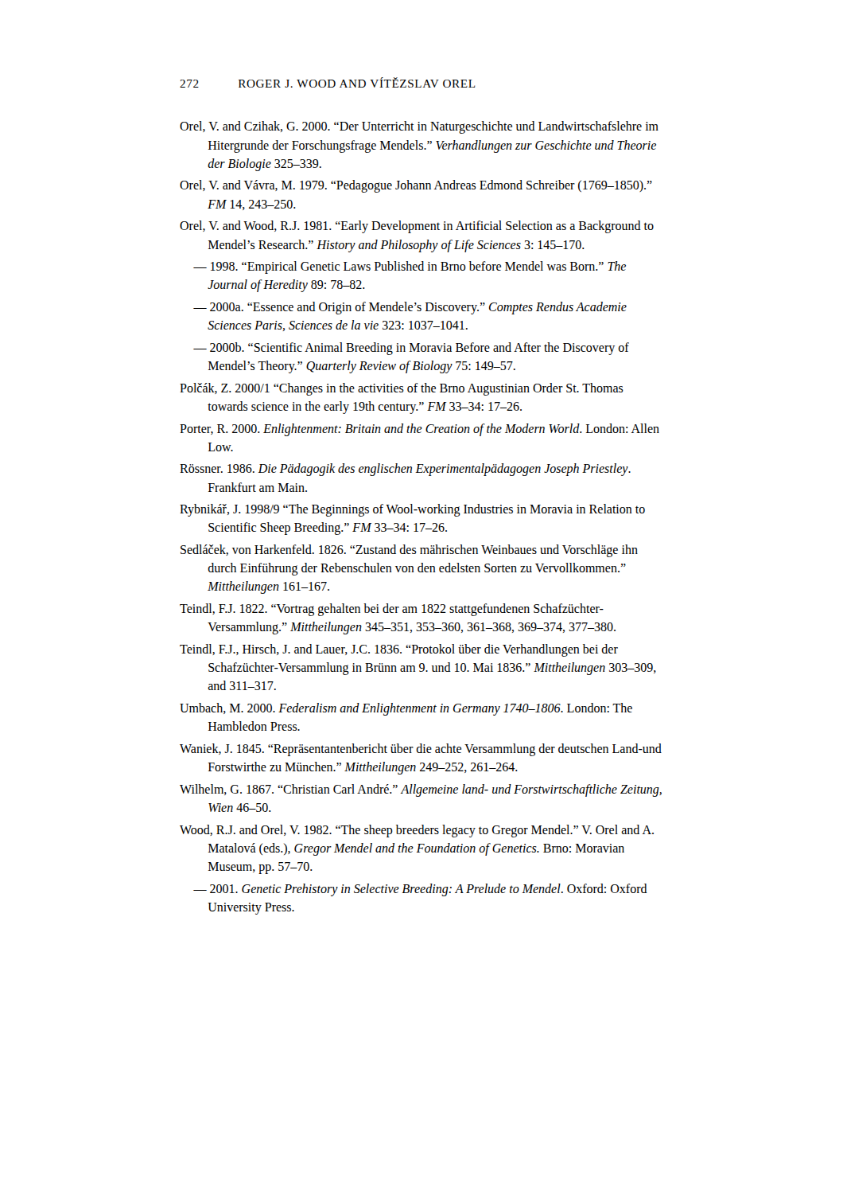272 ROGER J. WOOD AND VÍTĚZSLAV OREL
Orel, V. and Czihak, G. 2000. “Der Unterricht in Naturgeschichte und Landwirtschafslehre im Hitergrunde der Forschungsfrage Mendels.” Verhandlungen zur Geschichte und Theorie der Biologie 325–339.
Orel, V. and Vávra, M. 1979. “Pedagogue Johann Andreas Edmond Schreiber (1769–1850).” FM 14, 243–250.
Orel, V. and Wood, R.J. 1981. “Early Development in Artificial Selection as a Background to Mendel’s Research.” History and Philosophy of Life Sciences 3: 145–170.
— 1998. “Empirical Genetic Laws Published in Brno before Mendel was Born.” The Journal of Heredity 89: 78–82.
— 2000a. “Essence and Origin of Mendele’s Discovery.” Comptes Rendus Academie Sciences Paris, Sciences de la vie 323: 1037–1041.
— 2000b. “Scientific Animal Breeding in Moravia Before and After the Discovery of Mendel’s Theory.” Quarterly Review of Biology 75: 149–57.
Polčák, Z. 2000/1 “Changes in the activities of the Brno Augustinian Order St. Thomas towards science in the early 19th century.” FM 33–34: 17–26.
Porter, R. 2000. Enlightenment: Britain and the Creation of the Modern World. London: Allen Low.
Rössner. 1986. Die Pädagogik des englischen Experimentalpädagogen Joseph Priestley. Frankfurt am Main.
Rybnikář, J. 1998/9 “The Beginnings of Wool-working Industries in Moravia in Relation to Scientific Sheep Breeding.” FM 33–34: 17–26.
Sedláček, von Harkenfeld. 1826. “Zustand des mährischen Weinbaues und Vorschläge ihn durch Einführung der Rebenschulen von den edelsten Sorten zu Vervollkommen.” Mittheilungen 161–167.
Teindl, F.J. 1822. “Vortrag gehalten bei der am 1822 stattgefundenen Schafzüchter-Versammlung.” Mittheilungen 345–351, 353–360, 361–368, 369–374, 377–380.
Teindl, F.J., Hirsch, J. and Lauer, J.C. 1836. “Protokol über die Verhandlungen bei der Schafzüchter-Versammlung in Brünn am 9. und 10. Mai 1836.” Mittheilungen 303–309, and 311–317.
Umbach, M. 2000. Federalism and Enlightenment in Germany 1740–1806. London: The Hambledon Press.
Waniek, J. 1845. “Repräsentantenbericht über die achte Versammlung der deutschen Land-und Forstwirthe zu München.” Mittheilungen 249–252, 261–264.
Wilhelm, G. 1867. “Christian Carl André.” Allgemeine land- und Forstwirtschaftliche Zeitung, Wien 46–50.
Wood, R.J. and Orel, V. 1982. “The sheep breeders legacy to Gregor Mendel.” V. Orel and A. Matalová (eds.), Gregor Mendel and the Foundation of Genetics. Brno: Moravian Museum, pp. 57–70.
— 2001. Genetic Prehistory in Selective Breeding: A Prelude to Mendel. Oxford: Oxford University Press.